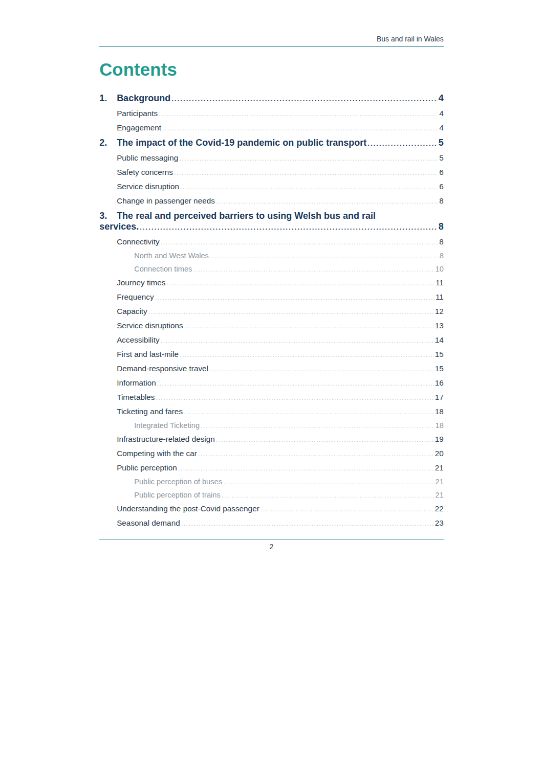Bus and rail in Wales
Contents
1. Background .......................................................................................................................................................................................................................... 4
Participants .......................................................................................................................................................................................................................... 4
Engagement .......................................................................................................................................................................................................................... 4
2. The impact of the Covid-19 pandemic on public transport .......................................................................................................................................................................................................................... 5
Public messaging .......................................................................................................................................................................................................................... 5
Safety concerns .......................................................................................................................................................................................................................... 6
Service disruption .......................................................................................................................................................................................................................... 6
Change in passenger needs .......................................................................................................................................................................................................................... 8
3. The real and perceived barriers to using Welsh bus and rail services. .......................................................................................................................................................................................................................... 8
Connectivity .......................................................................................................................................................................................................................... 8
North and West Wales .......................................................................................................................................................................................................................... 8
Connection times .......................................................................................................................................................................................................................... 10
Journey times .......................................................................................................................................................................................................................... 11
Frequency .......................................................................................................................................................................................................................... 11
Capacity .......................................................................................................................................................................................................................... 12
Service disruptions .......................................................................................................................................................................................................................... 13
Accessibility .......................................................................................................................................................................................................................... 14
First and last-mile .......................................................................................................................................................................................................................... 15
Demand-responsive travel .......................................................................................................................................................................................................................... 15
Information .......................................................................................................................................................................................................................... 16
Timetables .......................................................................................................................................................................................................................... 17
Ticketing and fares .......................................................................................................................................................................................................................... 18
Integrated Ticketing .......................................................................................................................................................................................................................... 18
Infrastructure-related design .......................................................................................................................................................................................................................... 19
Competing with the car .......................................................................................................................................................................................................................... 20
Public perception .......................................................................................................................................................................................................................... 21
Public perception of buses .......................................................................................................................................................................................................................... 21
Public perception of trains .......................................................................................................................................................................................................................... 21
Understanding the post-Covid passenger .......................................................................................................................................................................................................................... 22
Seasonal demand .......................................................................................................................................................................................................................... 23
2